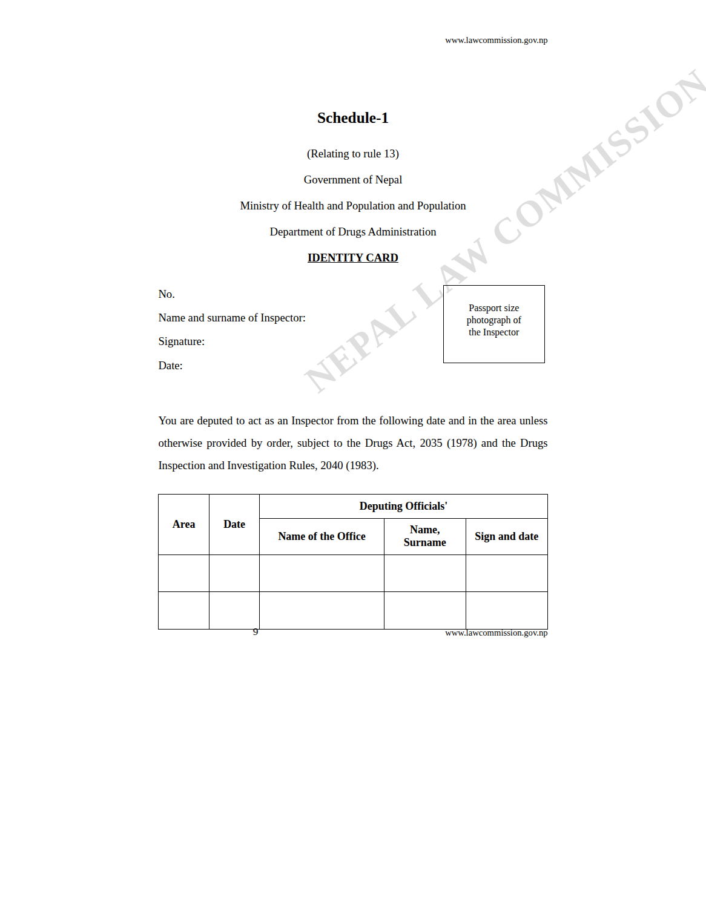www.lawcommission.gov.np
Schedule-1
(Relating to rule 13)
Government of Nepal
Ministry of Health and Population and Population
Department of Drugs Administration
IDENTITY CARD
Passport size
photograph of
the Inspector
No.
Name and surname of Inspector:
Signature:
Date:
You are deputed to act as an Inspector from the following date and in the area unless otherwise provided by order, subject to the Drugs Act, 2035 (1978) and the Drugs Inspection and Investigation Rules, 2040 (1983).
| Area | Date | Deputing Officials' |
| --- | --- | --- |
| Name of the Office | Name, Surname | Sign and date |
NEPAL LAW COMMISSION
9 www.lawcommission.gov.np